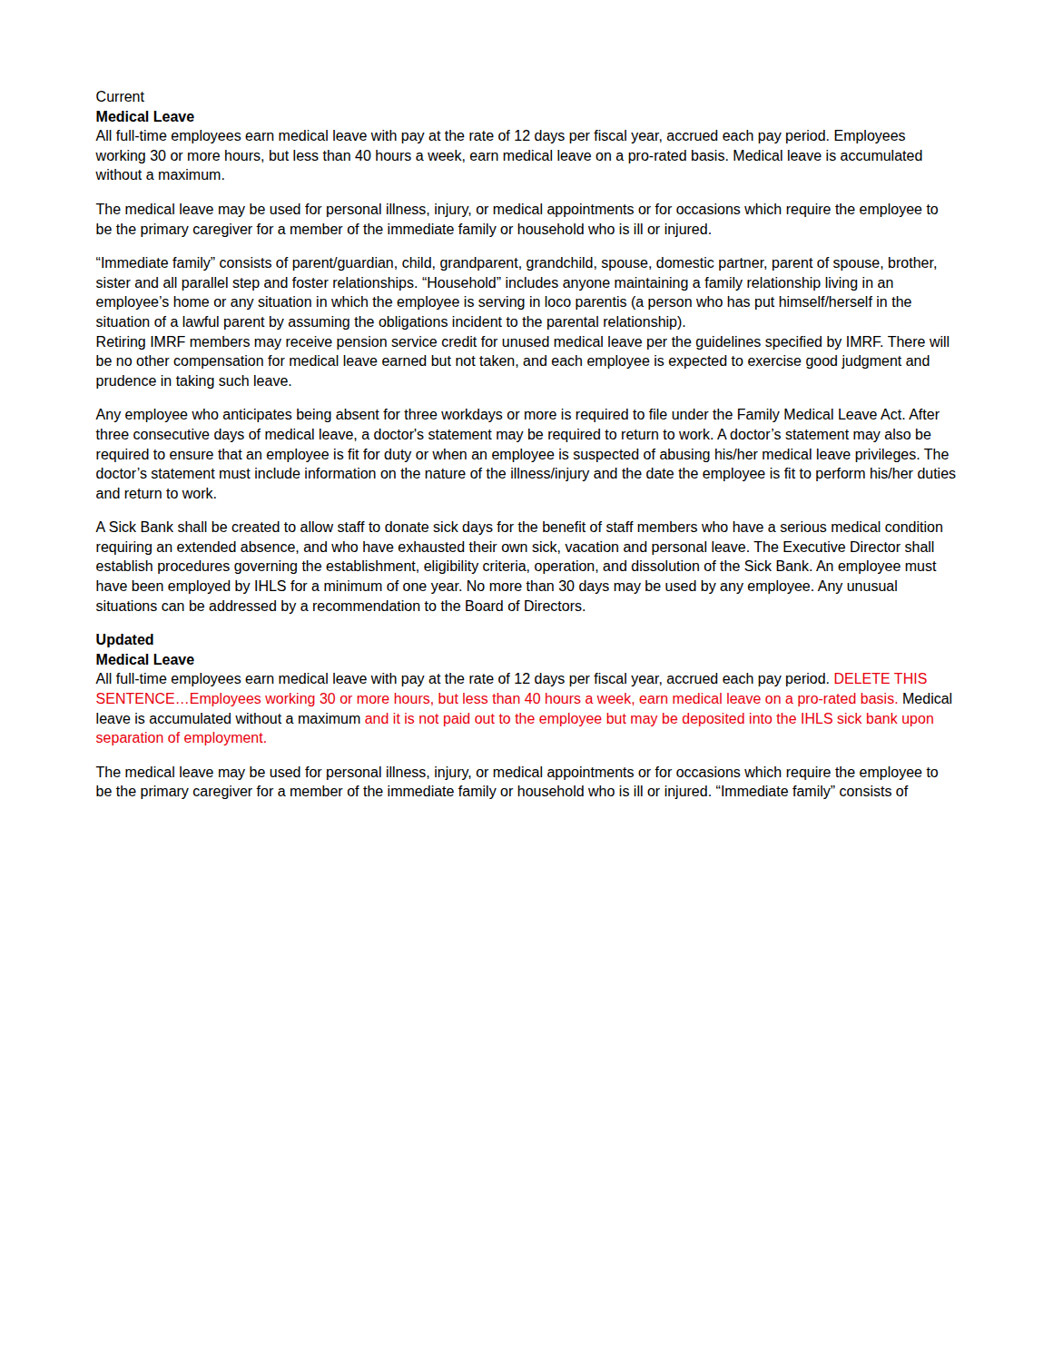Current
Medical Leave
All full-time employees earn medical leave with pay at the rate of 12 days per fiscal year, accrued each pay period. Employees working 30 or more hours, but less than 40 hours a week, earn medical leave on a pro-rated basis. Medical leave is accumulated without a maximum.
The medical leave may be used for personal illness, injury, or medical appointments or for occasions which require the employee to be the primary caregiver for a member of the immediate family or household who is ill or injured.
“Immediate family” consists of parent/guardian, child, grandparent, grandchild, spouse, domestic partner, parent of spouse, brother, sister and all parallel step and foster relationships. “Household” includes anyone maintaining a family relationship living in an employee’s home or any situation in which the employee is serving in loco parentis (a person who has put himself/herself in the situation of a lawful parent by assuming the obligations incident to the parental relationship).
Retiring IMRF members may receive pension service credit for unused medical leave per the guidelines specified by IMRF. There will be no other compensation for medical leave earned but not taken, and each employee is expected to exercise good judgment and prudence in taking such leave.
Any employee who anticipates being absent for three workdays or more is required to file under the Family Medical Leave Act. After three consecutive days of medical leave, a doctor's statement may be required to return to work. A doctor’s statement may also be required to ensure that an employee is fit for duty or when an employee is suspected of abusing his/her medical leave privileges. The doctor’s statement must include information on the nature of the illness/injury and the date the employee is fit to perform his/her duties and return to work.
A Sick Bank shall be created to allow staff to donate sick days for the benefit of staff members who have a serious medical condition requiring an extended absence, and who have exhausted their own sick, vacation and personal leave. The Executive Director shall establish procedures governing the establishment, eligibility criteria, operation, and dissolution of the Sick Bank. An employee must have been employed by IHLS for a minimum of one year. No more than 30 days may be used by any employee. Any unusual situations can be addressed by a recommendation to the Board of Directors.
Updated
Medical Leave
All full-time employees earn medical leave with pay at the rate of 12 days per fiscal year, accrued each pay period. DELETE THIS SENTENCE…Employees working 30 or more hours, but less than 40 hours a week, earn medical leave on a pro-rated basis. Medical leave is accumulated without a maximum and it is not paid out to the employee but may be deposited into the IHLS sick bank upon separation of employment.
The medical leave may be used for personal illness, injury, or medical appointments or for occasions which require the employee to be the primary caregiver for a member of the immediate family or household who is ill or injured. “Immediate family” consists of